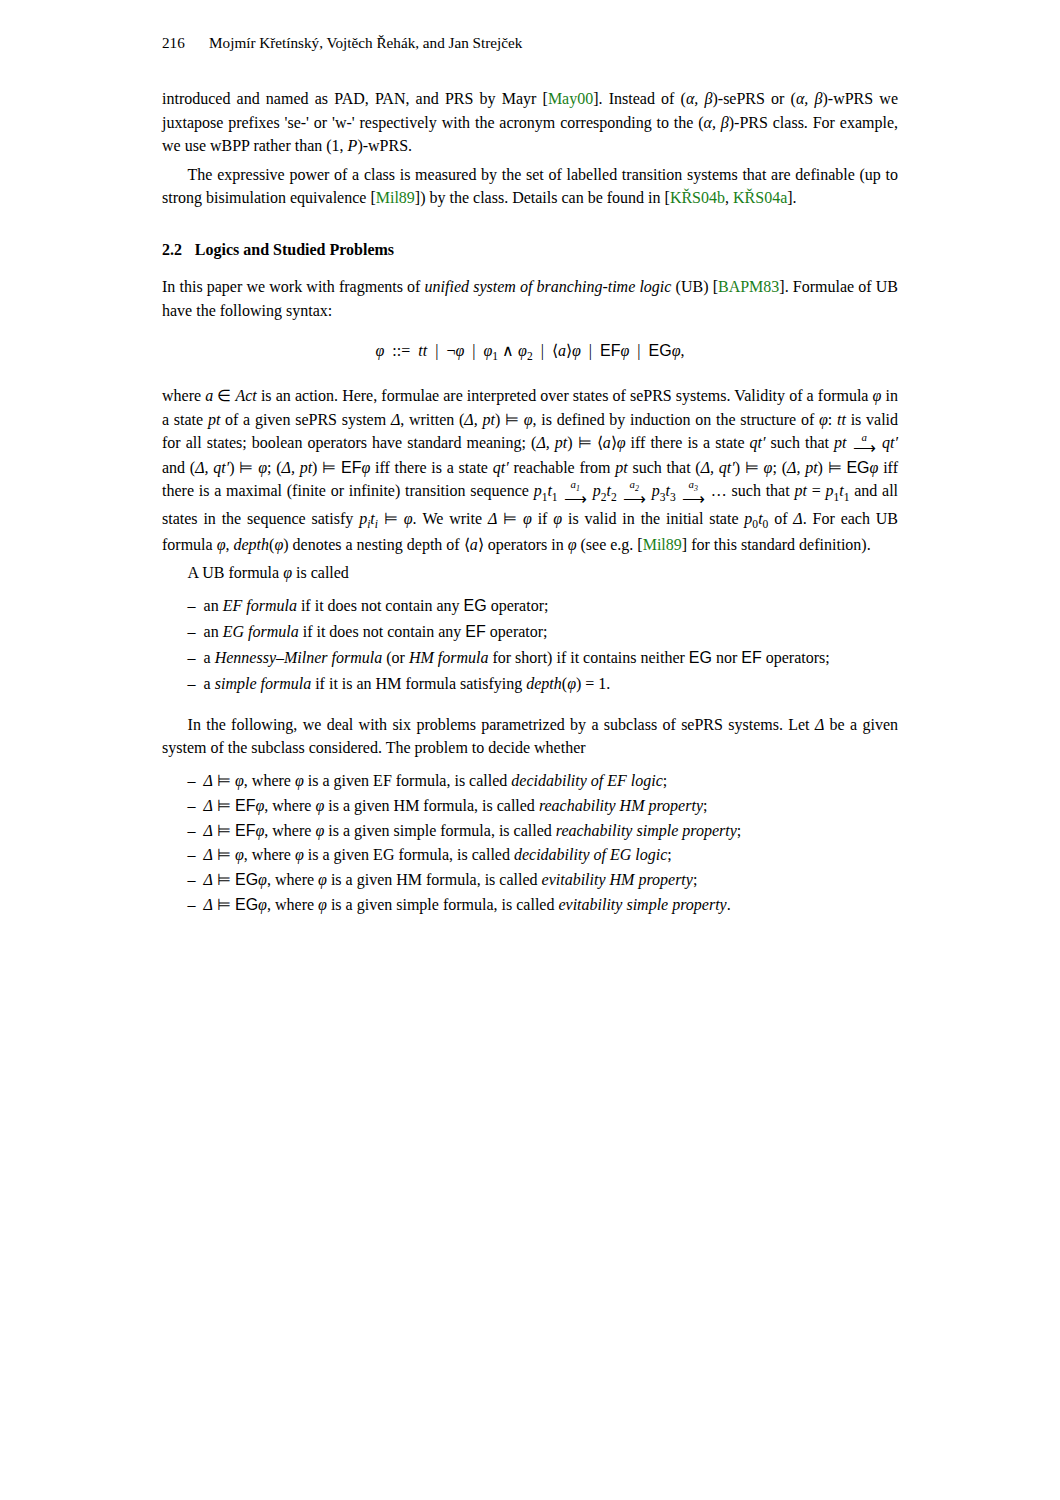216 Mojmír Křetínský, Vojtěch Řehák, and Jan Strejček
introduced and named as PAD, PAN, and PRS by Mayr [May00]. Instead of (α, β)-sePRS or (α, β)-wPRS we juxtapose prefixes 'se-' or 'w-' respectively with the acronym corresponding to the (α, β)-PRS class. For example, we use wBPP rather than (1, P)-wPRS.
The expressive power of a class is measured by the set of labelled transition systems that are definable (up to strong bisimulation equivalence [Mil89]) by the class. Details can be found in [KŘS04b, KŘS04a].
2.2 Logics and Studied Problems
In this paper we work with fragments of unified system of branching-time logic (UB) [BAPM83]. Formulae of UB have the following syntax:
φ ::= tt | ¬φ | φ1 ∧ φ2 | ⟨a⟩φ | EF φ | EG φ,
where a ∈ Act is an action. Here, formulae are interpreted over states of sePRS systems. Validity of a formula φ in a state pt of a given sePRS system Δ, written (Δ, pt) ⊨ φ, is defined by induction on the structure of φ: tt is valid for all states; boolean operators have standard meaning; (Δ, pt) ⊨ ⟨a⟩φ iff there is a state qt′ such that pt a⟶ qt′ and (Δ, qt′) ⊨ φ; (Δ, pt) ⊨ EF φ iff there is a state qt′ reachable from pt such that (Δ, qt′) ⊨ φ; (Δ, pt) ⊨ EG φ iff there is a maximal (finite or infinite) transition sequence p1t1 a1⟶ p2t2 a2⟶ p3t3 a3⟶ … such that pt = p1t1 and all states in the sequence satisfy piti ⊨ φ. We write Δ ⊨ φ if φ is valid in the initial state p0t0 of Δ. For each UB formula φ, depth(φ) denotes a nesting depth of ⟨a⟩ operators in φ (see e.g. [Mil89] for this standard definition).
A UB formula φ is called
an EF formula if it does not contain any EG operator;
an EG formula if it does not contain any EF operator;
a Hennessy–Milner formula (or HM formula for short) if it contains neither EG nor EF operators;
a simple formula if it is an HM formula satisfying depth(φ) = 1.
In the following, we deal with six problems parametrized by a subclass of sePRS systems. Let Δ be a given system of the subclass considered. The problem to decide whether
Δ ⊨ φ, where φ is a given EF formula, is called decidability of EF logic;
Δ ⊨ EF φ, where φ is a given HM formula, is called reachability HM property;
Δ ⊨ EF φ, where φ is a given simple formula, is called reachability simple property;
Δ ⊨ φ, where φ is a given EG formula, is called decidability of EG logic;
Δ ⊨ EG φ, where φ is a given HM formula, is called evitability HM property;
Δ ⊨ EG φ, where φ is a given simple formula, is called evitability simple property.